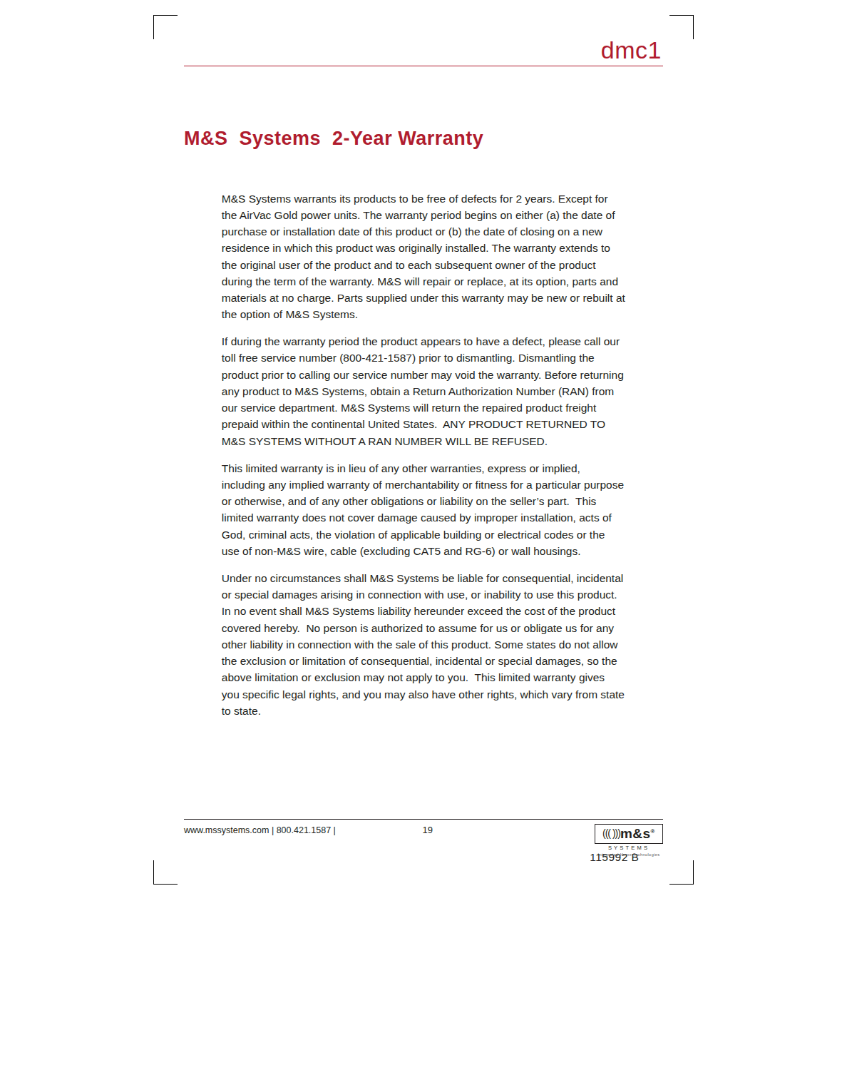dmc1
M&S Systems 2-Year Warranty
M&S Systems warrants its products to be free of defects for 2 years. Except for the AirVac Gold power units. The warranty period begins on either (a) the date of purchase or installation date of this product or (b) the date of closing on a new residence in which this product was originally installed. The warranty extends to the original user of the product and to each subsequent owner of the product during the term of the warranty. M&S will repair or replace, at its option, parts and materials at no charge. Parts supplied under this warranty may be new or rebuilt at the option of M&S Systems.
If during the warranty period the product appears to have a defect, please call our toll free service number (800-421-1587) prior to dismantling. Dismantling the product prior to calling our service number may void the warranty. Before returning any product to M&S Systems, obtain a Return Authorization Number (RAN) from our service department. M&S Systems will return the repaired product freight prepaid within the continental United States. Any product returned to M&S Systems without a RAN number will be refused.
This limited warranty is in lieu of any other warranties, express or implied, including any implied warranty of merchantability or fitness for a particular purpose or otherwise, and of any other obligations or liability on the seller’s part. This limited warranty does not cover damage caused by improper installation, acts of God, criminal acts, the violation of applicable building or electrical codes or the use of non-M&S wire, cable (excluding CAT5 and RG-6) or wall housings.
Under no circumstances shall M&S Systems be liable for consequential, incidental or special damages arising in connection with use, or inability to use this product. In no event shall M&S Systems liability hereunder exceed the cost of the product covered hereby. No person is authorized to assume for us or obligate us for any other liability in connection with the sale of this product. Some states do not allow the exclusion or limitation of consequential, incidental or special damages, so the above limitation or exclusion may not apply to you. This limited warranty gives you specific legal rights, and you may also have other rights, which vary from state to state.
115992 B
www.mssystems.com | 800.421.1587 |
19
((( ))) m&s®
Systems
Integrated Home Technologies